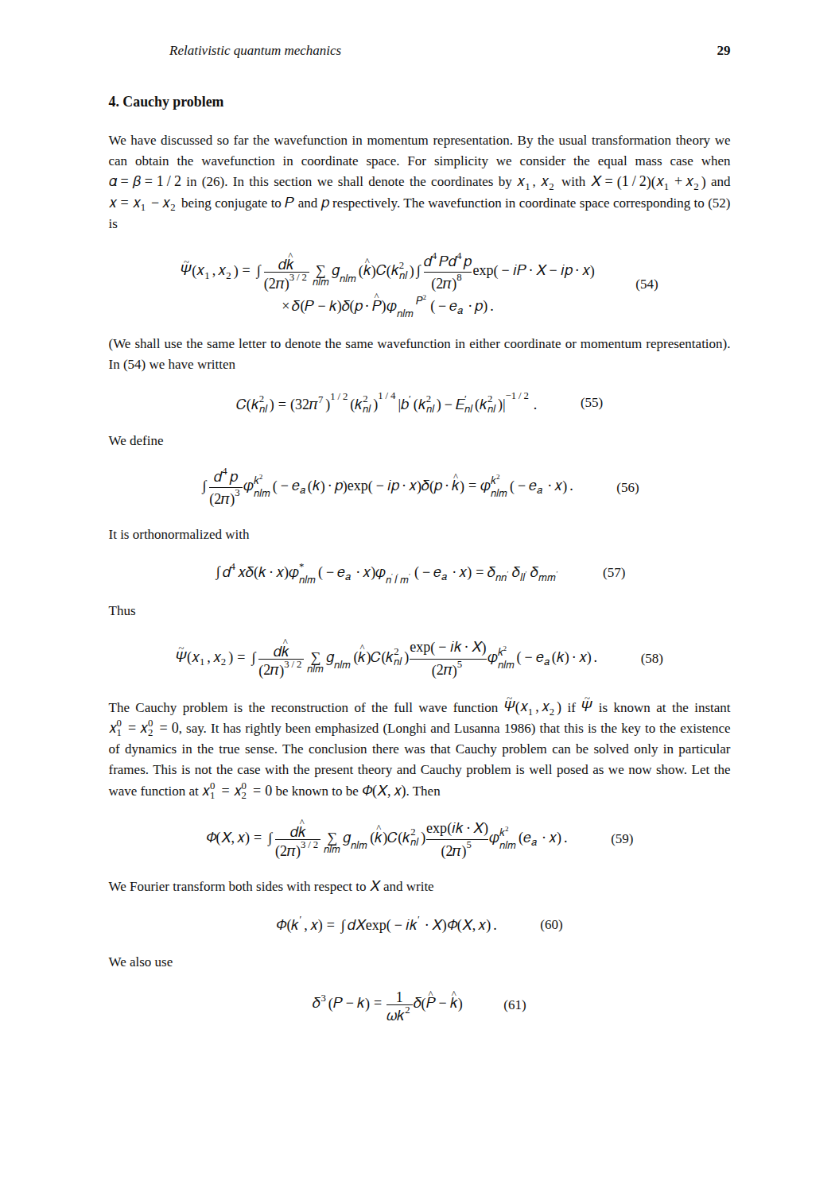Relativistic quantum mechanics 29
4. Cauchy problem
We have discussed so far the wavefunction in momentum representation. By the usual transformation theory we can obtain the wavefunction in coordinate space. For simplicity we consider the equal mass case when α=β=1/2 in (26). In this section we shall denote the coordinates by x1, x2 with X=(1/2)(x1+x2) and x=x1−x2 being conjugate to P and p respectively. The wavefunction in coordinate space corresponding to (52) is
Ψ~ (x1,x2) = ∫ dk^ (2π)3/2 ∑nlm gnlm (k^) C(knl2) ∫ d4Pd4p (2π)8 exp(−iP·X−ip·x) × δ(P−k) δ(p·P^) φnlm P2 (−ea·p) .
(54)
(We shall use the same letter to denote the same wavefunction in either coordinate or momentum representation). In (54) we have written
C(knl2) = (32π7)1/2 (knl2)1/4 |b′(knl2)−Enl′(knl2)|−1/2 .
(55)
We define
∫ d4p (2π)3 φnlmk2 (−ea(k)·p) exp(−ip·x) δ(p·k^) = φnlmk2 (−ea·x) .
(56)
It is orthonormalized with
∫ d4x δ(k·x) φnlm* (−ea·x) φn′l′m′ (−ea·x) = δnn′ δll′ δmm′
(57)
Thus
Ψ~ (x1,x2) = ∫ dk^ (2π)3/2 ∑nlm gnlm (k^) C(knl2) exp(−ik·X) (2π)5 φnlmk2 (−ea(k)·x) .
(58)
The Cauchy problem is the reconstruction of the full wave function Ψ~(x1,x2) if Ψ~ is known at the instant x10=x20=0, say. It has rightly been emphasized (Longhi and Lusanna 1986) that this is the key to the existence of dynamics in the true sense. The conclusion there was that Cauchy problem can be solved only in particular frames. This is not the case with the present theory and Cauchy problem is well posed as we now show. Let the wave function at x10=x20=0 be known to be Φ(X,x). Then
Φ(X,x) = ∫ dk^ (2π)3/2 ∑nlm gnlm (k^) C(knl2) exp(ik·X) (2π)5 φnlmk2 (ea·x) .
(59)
We Fourier transform both sides with respect to X and write
Φ(k′,x) = ∫ dX exp(−ik′·X) Φ(X,x) .
(60)
We also use
δ3 (P−k) = 1 ωk2 δ(P^−k^)
(61)